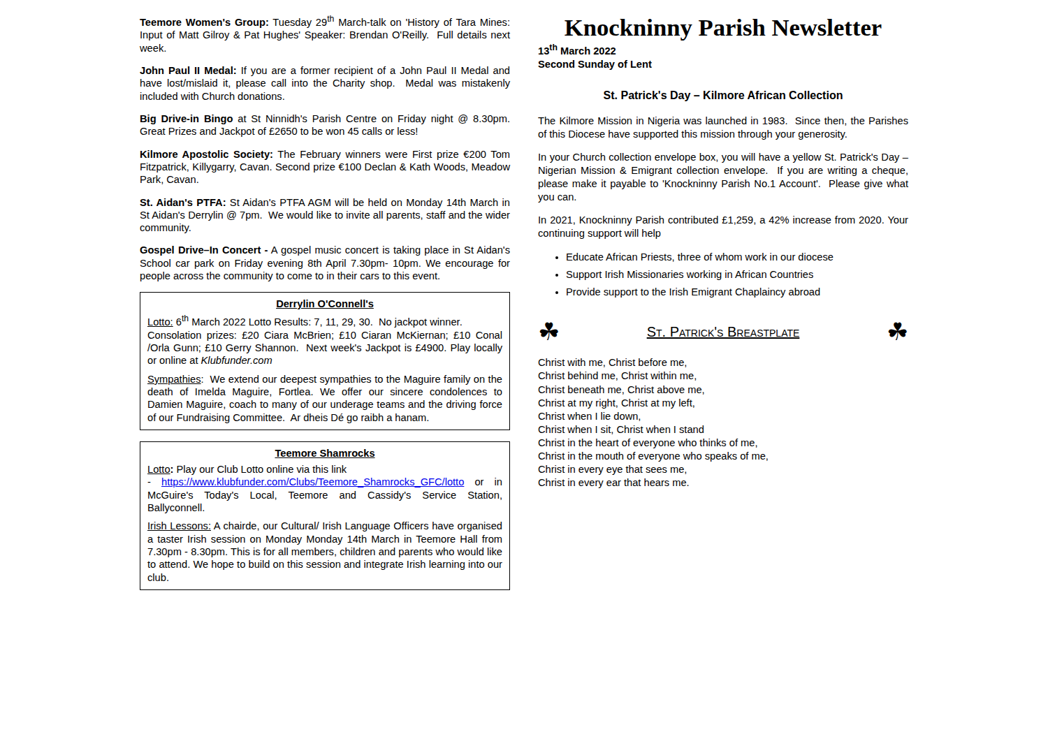Teemore Women's Group: Tuesday 29th March-talk on 'History of Tara Mines: Input of Matt Gilroy & Pat Hughes' Speaker: Brendan O'Reilly. Full details next week.
John Paul II Medal: If you are a former recipient of a John Paul II Medal and have lost/mislaid it, please call into the Charity shop. Medal was mistakenly included with Church donations.
Big Drive-in Bingo at St Ninnidh's Parish Centre on Friday night @ 8.30pm. Great Prizes and Jackpot of £2650 to be won 45 calls or less!
Kilmore Apostolic Society: The February winners were First prize €200 Tom Fitzpatrick, Killygarry, Cavan. Second prize €100 Declan & Kath Woods, Meadow Park, Cavan.
St. Aidan's PTFA: St Aidan's PTFA AGM will be held on Monday 14th March in St Aidan's Derrylin @ 7pm. We would like to invite all parents, staff and the wider community.
Gospel Drive–In Concert - A gospel music concert is taking place in St Aidan's School car park on Friday evening 8th April 7.30pm- 10pm. We encourage for people across the community to come to in their cars to this event.
Derrylin O'Connell's
Lotto: 6th March 2022 Lotto Results: 7, 11, 29, 30. No jackpot winner.
Consolation prizes: £20 Ciara McBrien; £10 Ciaran McKiernan; £10 Conal /Orla Gunn; £10 Gerry Shannon. Next week's Jackpot is £4900. Play locally or online at Klubfunder.com
Sympathies: We extend our deepest sympathies to the Maguire family on the death of Imelda Maguire, Fortlea. We offer our sincere condolences to Damien Maguire, coach to many of our underage teams and the driving force of our Fundraising Committee. Ar dheis Dé go raibh a hanam.
Teemore Shamrocks
Lotto: Play our Club Lotto online via this link
- https://www.klubfunder.com/Clubs/Teemore_Shamrocks_GFC/lotto or in McGuire's Today's Local, Teemore and Cassidy's Service Station, Ballyconnell.
Irish Lessons: A chairde, our Cultural/ Irish Language Officers have organised a taster Irish session on Monday Monday 14th March in Teemore Hall from 7.30pm - 8.30pm. This is for all members, children and parents who would like to attend. We hope to build on this session and integrate Irish learning into our club.
Knockninny Parish Newsletter
13th March 2022
Second Sunday of Lent
St. Patrick's Day – Kilmore African Collection
The Kilmore Mission in Nigeria was launched in 1983. Since then, the Parishes of this Diocese have supported this mission through your generosity.
In your Church collection envelope box, you will have a yellow St. Patrick's Day – Nigerian Mission & Emigrant collection envelope. If you are writing a cheque, please make it payable to 'Knockninny Parish No.1 Account'. Please give what you can.
In 2021, Knockninny Parish contributed £1,259, a 42% increase from 2020. Your continuing support will help
Educate African Priests, three of whom work in our diocese
Support Irish Missionaries working in African Countries
Provide support to the Irish Emigrant Chaplaincy abroad
☘ St. Patrick's Breastplate ☘
Christ with me, Christ before me,
Christ behind me, Christ within me,
Christ beneath me, Christ above me,
Christ at my right, Christ at my left,
Christ when I lie down,
Christ when I sit, Christ when I stand
Christ in the heart of everyone who thinks of me,
Christ in the mouth of everyone who speaks of me,
Christ in every eye that sees me,
Christ in every ear that hears me.